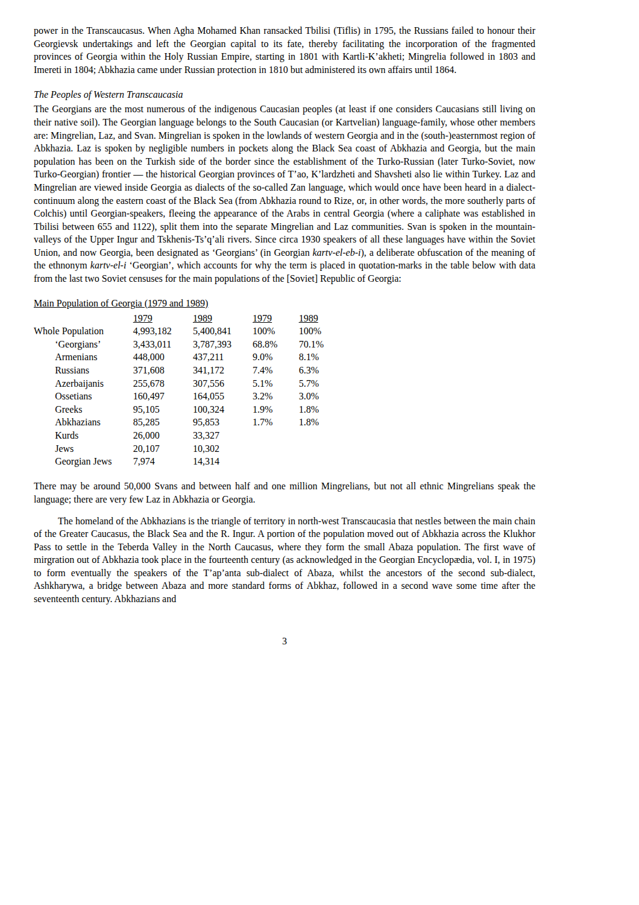power in the Transcaucasus. When Agha Mohamed Khan ransacked Tbilisi (Tiflis) in 1795, the Russians failed to honour their Georgievsk undertakings and left the Georgian capital to its fate, thereby facilitating the incorporation of the fragmented provinces of Georgia within the Holy Russian Empire, starting in 1801 with Kartli-K’akheti; Mingrelia followed in 1803 and Imereti in 1804; Abkhazia came under Russian protection in 1810 but administered its own affairs until 1864.
The Peoples of Western Transcaucasia
The Georgians are the most numerous of the indigenous Caucasian peoples (at least if one considers Caucasians still living on their native soil). The Georgian language belongs to the South Caucasian (or Kartvelian) language-family, whose other members are: Mingrelian, Laz, and Svan. Mingrelian is spoken in the lowlands of western Georgia and in the (south-)easternmost region of Abkhazia. Laz is spoken by negligible numbers in pockets along the Black Sea coast of Abkhazia and Georgia, but the main population has been on the Turkish side of the border since the establishment of the Turko-Russian (later Turko-Soviet, now Turko-Georgian) frontier — the historical Georgian provinces of T’ao, K’lardzheti and Shavsheti also lie within Turkey. Laz and Mingrelian are viewed inside Georgia as dialects of the so-called Zan language, which would once have been heard in a dialect-continuum along the eastern coast of the Black Sea (from Abkhazia round to Rize, or, in other words, the more southerly parts of Colchis) until Georgian-speakers, fleeing the appearance of the Arabs in central Georgia (where a caliphate was established in Tbilisi between 655 and 1122), split them into the separate Mingrelian and Laz communities. Svan is spoken in the mountain-valleys of the Upper Ingur and Tskhenis-Ts’q’ali rivers. Since circa 1930 speakers of all these languages have within the Soviet Union, and now Georgia, been designated as ‘Georgians’ (in Georgian kartv-el-eb-i), a deliberate obfuscation of the meaning of the ethnonym kartv-el-i ‘Georgian’, which accounts for why the term is placed in quotation-marks in the table below with data from the last two Soviet censuses for the main populations of the [Soviet] Republic of Georgia:
Main Population of Georgia (1979 and 1989)
| | 1979 | 1989 | 1979 | 1989 |
| --- | --- | --- | --- | --- |
| Whole Population | 4,993,182 | 5,400,841 | 100% | 100% |
| ‘Georgians’ | 3,433,011 | 3,787,393 | 68.8% | 70.1% |
| Armenians | 448,000 | 437,211 | 9.0% | 8.1% |
| Russians | 371,608 | 341,172 | 7.4% | 6.3% |
| Azerbaijanis | 255,678 | 307,556 | 5.1% | 5.7% |
| Ossetians | 160,497 | 164,055 | 3.2% | 3.0% |
| Greeks | 95,105 | 100,324 | 1.9% | 1.8% |
| Abkhazians | 85,285 | 95,853 | 1.7% | 1.8% |
| Kurds | 26,000 | 33,327 | | |
| Jews | 20,107 | 10,302 | | |
| Georgian Jews | 7,974 | 14,314 | | |
There may be around 50,000 Svans and between half and one million Mingrelians, but not all ethnic Mingrelians speak the language; there are very few Laz in Abkhazia or Georgia.
The homeland of the Abkhazians is the triangle of territory in north-west Transcaucasia that nestles between the main chain of the Greater Caucasus, the Black Sea and the R. Ingur. A portion of the population moved out of Abkhazia across the Klukhor Pass to settle in the Teberda Valley in the North Caucasus, where they form the small Abaza population. The first wave of mirgration out of Abkhazia took place in the fourteenth century (as acknowledged in the Georgian Encyclopædia, vol. I, in 1975) to form eventually the speakers of the T’ap’anta sub-dialect of Abaza, whilst the ancestors of the second sub-dialect, Ashkharywa, a bridge between Abaza and more standard forms of Abkhaz, followed in a second wave some time after the seventeenth century. Abkhazians and
3